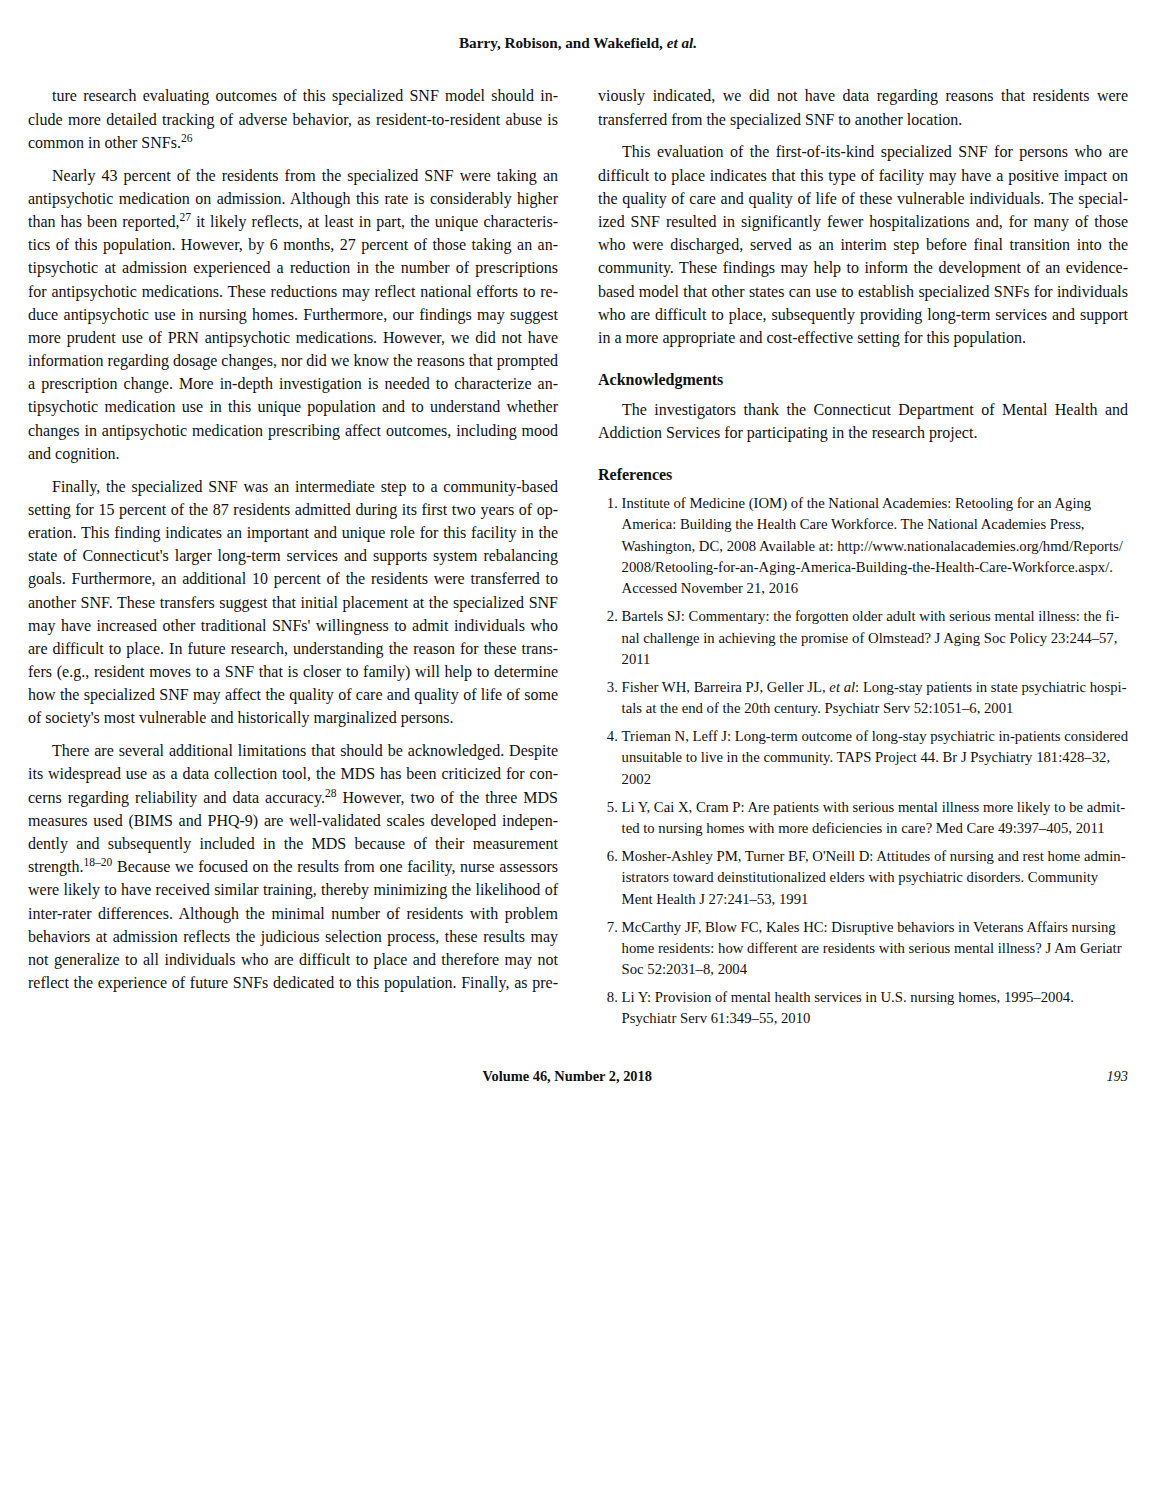Barry, Robison, and Wakefield, et al.
ture research evaluating outcomes of this specialized SNF model should include more detailed tracking of adverse behavior, as resident-to-resident abuse is common in other SNFs.26
Nearly 43 percent of the residents from the specialized SNF were taking an antipsychotic medication on admission. Although this rate is considerably higher than has been reported,27 it likely reflects, at least in part, the unique characteristics of this population. However, by 6 months, 27 percent of those taking an antipsychotic at admission experienced a reduction in the number of prescriptions for antipsychotic medications. These reductions may reflect national efforts to reduce antipsychotic use in nursing homes. Furthermore, our findings may suggest more prudent use of PRN antipsychotic medications. However, we did not have information regarding dosage changes, nor did we know the reasons that prompted a prescription change. More in-depth investigation is needed to characterize antipsychotic medication use in this unique population and to understand whether changes in antipsychotic medication prescribing affect outcomes, including mood and cognition.
Finally, the specialized SNF was an intermediate step to a community-based setting for 15 percent of the 87 residents admitted during its first two years of operation. This finding indicates an important and unique role for this facility in the state of Connecticut's larger long-term services and supports system rebalancing goals. Furthermore, an additional 10 percent of the residents were transferred to another SNF. These transfers suggest that initial placement at the specialized SNF may have increased other traditional SNFs' willingness to admit individuals who are difficult to place. In future research, understanding the reason for these transfers (e.g., resident moves to a SNF that is closer to family) will help to determine how the specialized SNF may affect the quality of care and quality of life of some of society's most vulnerable and historically marginalized persons.
There are several additional limitations that should be acknowledged. Despite its widespread use as a data collection tool, the MDS has been criticized for concerns regarding reliability and data accuracy.28 However, two of the three MDS measures used (BIMS and PHQ-9) are well-validated scales developed independently and subsequently included in the MDS because of their measurement strength.18–20 Because we focused on the results from one facility, nurse assessors were likely to have received similar training, thereby minimizing the likelihood of inter-rater differences. Although the minimal number of residents with problem behaviors at admission reflects the judicious selection process, these results may not generalize to all individuals who are difficult to place and therefore may not reflect the experience of future SNFs dedicated to this population. Finally, as previously indicated, we did not have data regarding reasons that residents were transferred from the specialized SNF to another location.
This evaluation of the first-of-its-kind specialized SNF for persons who are difficult to place indicates that this type of facility may have a positive impact on the quality of care and quality of life of these vulnerable individuals. The specialized SNF resulted in significantly fewer hospitalizations and, for many of those who were discharged, served as an interim step before final transition into the community. These findings may help to inform the development of an evidence-based model that other states can use to establish specialized SNFs for individuals who are difficult to place, subsequently providing long-term services and support in a more appropriate and cost-effective setting for this population.
Acknowledgments
The investigators thank the Connecticut Department of Mental Health and Addiction Services for participating in the research project.
References
Institute of Medicine (IOM) of the National Academies: Retooling for an Aging America: Building the Health Care Workforce. The National Academies Press, Washington, DC, 2008 Available at: http://www.nationalacademies.org/hmd/Reports/2008/Retooling-for-an-Aging-America-Building-the-Health-Care-Workforce.aspx/. Accessed November 21, 2016
Bartels SJ: Commentary: the forgotten older adult with serious mental illness: the final challenge in achieving the promise of Olmstead? J Aging Soc Policy 23:244–57, 2011
Fisher WH, Barreira PJ, Geller JL, et al: Long-stay patients in state psychiatric hospitals at the end of the 20th century. Psychiatr Serv 52:1051–6, 2001
Trieman N, Leff J: Long-term outcome of long-stay psychiatric in-patients considered unsuitable to live in the community. TAPS Project 44. Br J Psychiatry 181:428–32, 2002
Li Y, Cai X, Cram P: Are patients with serious mental illness more likely to be admitted to nursing homes with more deficiencies in care? Med Care 49:397–405, 2011
Mosher-Ashley PM, Turner BF, O'Neill D: Attitudes of nursing and rest home administrators toward deinstitutionalized elders with psychiatric disorders. Community Ment Health J 27:241–53, 1991
McCarthy JF, Blow FC, Kales HC: Disruptive behaviors in Veterans Affairs nursing home residents: how different are residents with serious mental illness? J Am Geriatr Soc 52:2031–8, 2004
Li Y: Provision of mental health services in U.S. nursing homes, 1995–2004. Psychiatr Serv 61:349–55, 2010
193 Volume 46, Number 2, 2018